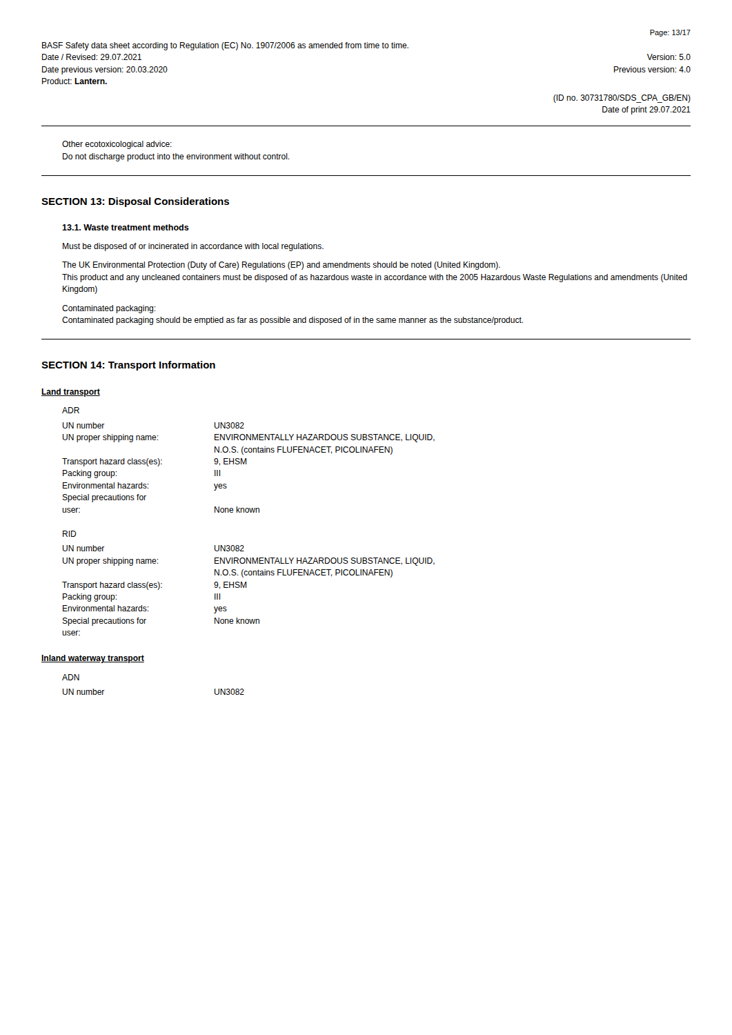Page: 13/17
BASF Safety data sheet according to Regulation (EC) No. 1907/2006 as amended from time to time.
Date / Revised: 29.07.2021
Date previous version: 20.03.2020
Product: Lantern.
Version: 5.0
Previous version: 4.0
(ID no. 30731780/SDS_CPA_GB/EN)
Date of print 29.07.2021
Other ecotoxicological advice:
Do not discharge product into the environment without control.
SECTION 13: Disposal Considerations
13.1. Waste treatment methods
Must be disposed of or incinerated in accordance with local regulations.
The UK Environmental Protection (Duty of Care) Regulations (EP) and amendments should be noted (United Kingdom).
This product and any uncleaned containers must be disposed of as hazardous waste in accordance with the 2005 Hazardous Waste Regulations and amendments (United Kingdom)
Contaminated packaging:
Contaminated packaging should be emptied as far as possible and disposed of in the same manner as the substance/product.
SECTION 14: Transport Information
Land transport
ADR
| UN number | UN3082 |
| UN proper shipping name: | ENVIRONMENTALLY HAZARDOUS SUBSTANCE, LIQUID, N.O.S. (contains FLUFENACET, PICOLINAFEN) |
| Transport hazard class(es): | 9, EHSM |
| Packing group: | III |
| Environmental hazards: | yes |
| Special precautions for user: | None known |
RID
| UN number | UN3082 |
| UN proper shipping name: | ENVIRONMENTALLY HAZARDOUS SUBSTANCE, LIQUID, N.O.S. (contains FLUFENACET, PICOLINAFEN) |
| Transport hazard class(es): | 9, EHSM |
| Packing group: | III |
| Environmental hazards: | yes |
| Special precautions for user: | None known |
Inland waterway transport
ADN
| UN number | UN3082 |